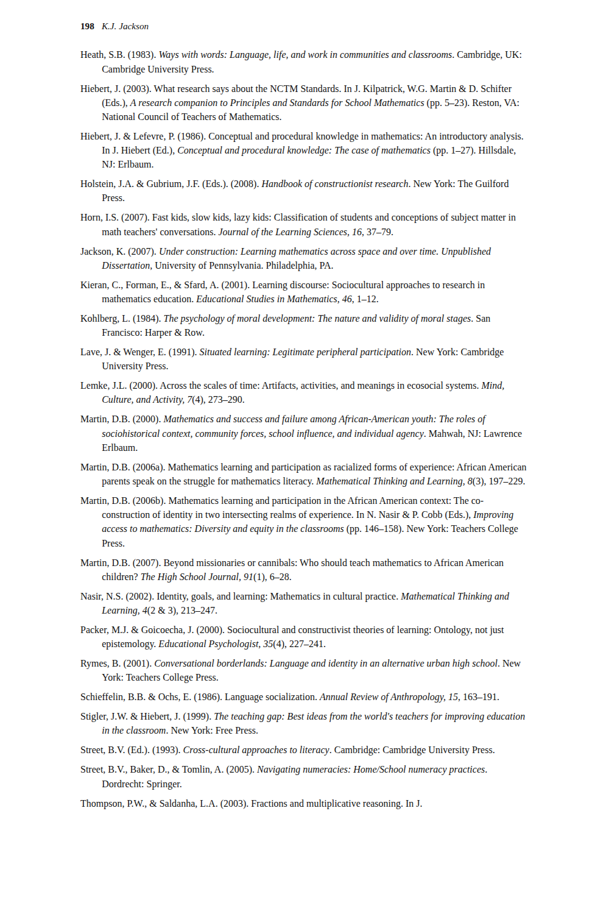198 K.J. Jackson
Heath, S.B. (1983). Ways with words: Language, life, and work in communities and classrooms. Cambridge, UK: Cambridge University Press.
Hiebert, J. (2003). What research says about the NCTM Standards. In J. Kilpatrick, W.G. Martin & D. Schifter (Eds.), A research companion to Principles and Standards for School Mathematics (pp. 5–23). Reston, VA: National Council of Teachers of Mathematics.
Hiebert, J. & Lefevre, P. (1986). Conceptual and procedural knowledge in mathematics: An introductory analysis. In J. Hiebert (Ed.), Conceptual and procedural knowledge: The case of mathematics (pp. 1–27). Hillsdale, NJ: Erlbaum.
Holstein, J.A. & Gubrium, J.F. (Eds.). (2008). Handbook of constructionist research. New York: The Guilford Press.
Horn, I.S. (2007). Fast kids, slow kids, lazy kids: Classification of students and conceptions of subject matter in math teachers' conversations. Journal of the Learning Sciences, 16, 37–79.
Jackson, K. (2007). Under construction: Learning mathematics across space and over time. Unpublished Dissertation, University of Pennsylvania. Philadelphia, PA.
Kieran, C., Forman, E., & Sfard, A. (2001). Learning discourse: Sociocultural approaches to research in mathematics education. Educational Studies in Mathematics, 46, 1–12.
Kohlberg, L. (1984). The psychology of moral development: The nature and validity of moral stages. San Francisco: Harper & Row.
Lave, J. & Wenger, E. (1991). Situated learning: Legitimate peripheral participation. New York: Cambridge University Press.
Lemke, J.L. (2000). Across the scales of time: Artifacts, activities, and meanings in ecosocial systems. Mind, Culture, and Activity, 7(4), 273–290.
Martin, D.B. (2000). Mathematics and success and failure among African-American youth: The roles of sociohistorical context, community forces, school influence, and individual agency. Mahwah, NJ: Lawrence Erlbaum.
Martin, D.B. (2006a). Mathematics learning and participation as racialized forms of experience: African American parents speak on the struggle for mathematics literacy. Mathematical Thinking and Learning, 8(3), 197–229.
Martin, D.B. (2006b). Mathematics learning and participation in the African American context: The co-construction of identity in two intersecting realms of experience. In N. Nasir & P. Cobb (Eds.), Improving access to mathematics: Diversity and equity in the classrooms (pp. 146–158). New York: Teachers College Press.
Martin, D.B. (2007). Beyond missionaries or cannibals: Who should teach mathematics to African American children? The High School Journal, 91(1), 6–28.
Nasir, N.S. (2002). Identity, goals, and learning: Mathematics in cultural practice. Mathematical Thinking and Learning, 4(2 & 3), 213–247.
Packer, M.J. & Goicoecha, J. (2000). Sociocultural and constructivist theories of learning: Ontology, not just epistemology. Educational Psychologist, 35(4), 227–241.
Rymes, B. (2001). Conversational borderlands: Language and identity in an alternative urban high school. New York: Teachers College Press.
Schieffelin, B.B. & Ochs, E. (1986). Language socialization. Annual Review of Anthropology, 15, 163–191.
Stigler, J.W. & Hiebert, J. (1999). The teaching gap: Best ideas from the world's teachers for improving education in the classroom. New York: Free Press.
Street, B.V. (Ed.). (1993). Cross-cultural approaches to literacy. Cambridge: Cambridge University Press.
Street, B.V., Baker, D., & Tomlin, A. (2005). Navigating numeracies: Home/School numeracy practices. Dordrecht: Springer.
Thompson, P.W., & Saldanha, L.A. (2003). Fractions and multiplicative reasoning. In J.